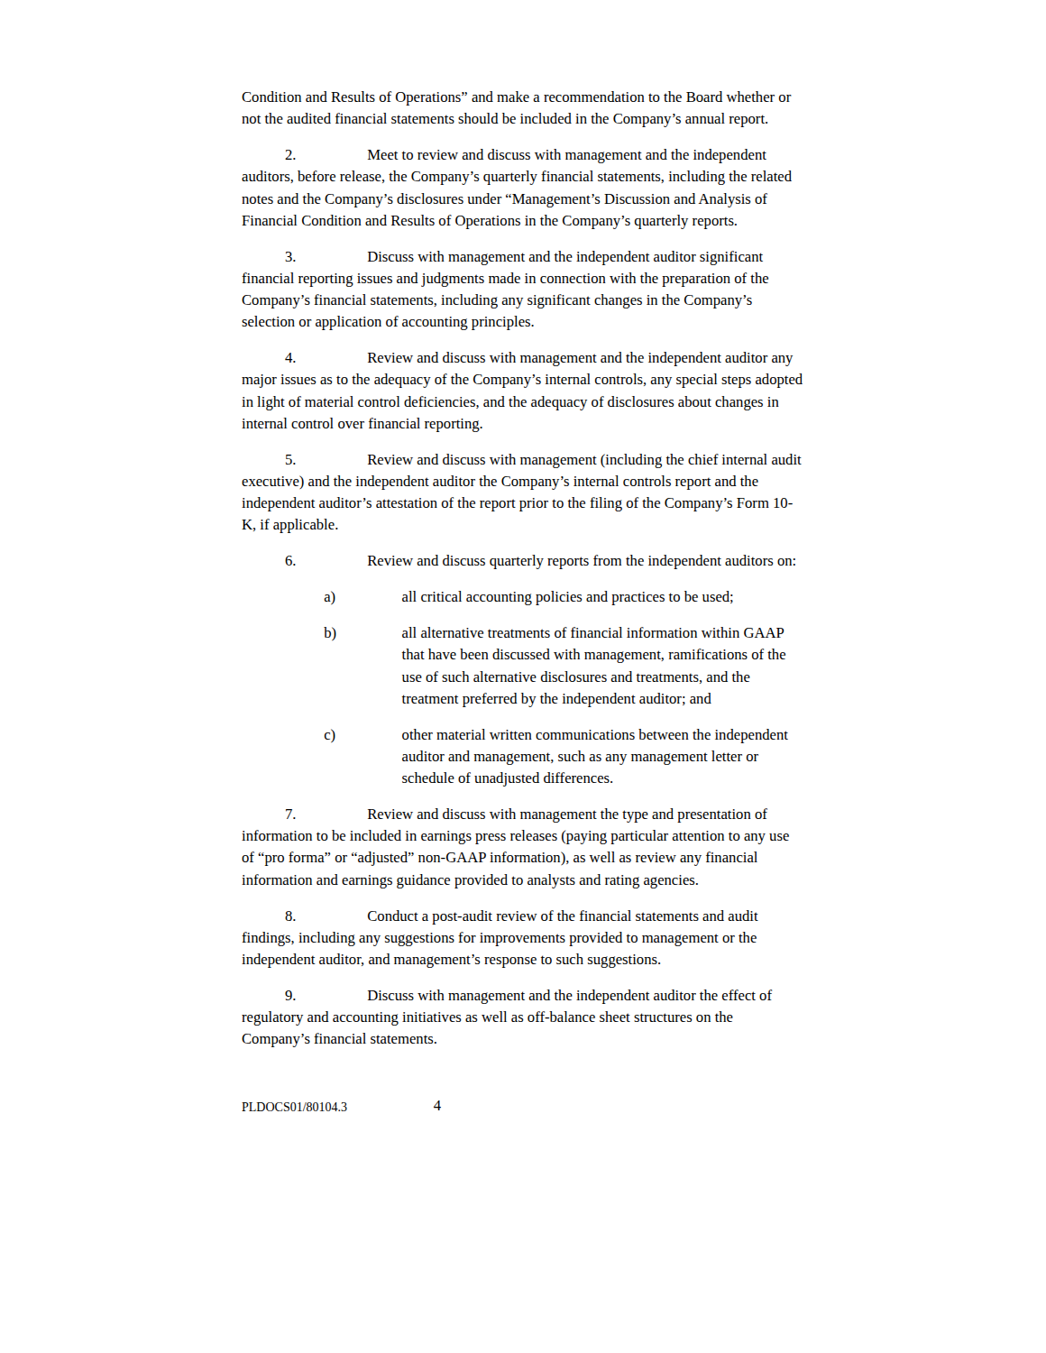Condition and Results of Operations” and make a recommendation to the Board whether or not the audited financial statements should be included in the Company’s annual report.
2. Meet to review and discuss with management and the independent auditors, before release, the Company’s quarterly financial statements, including the related notes and the Company’s disclosures under “Management’s Discussion and Analysis of Financial Condition and Results of Operations in the Company’s quarterly reports.
3. Discuss with management and the independent auditor significant financial reporting issues and judgments made in connection with the preparation of the Company’s financial statements, including any significant changes in the Company’s selection or application of accounting principles.
4. Review and discuss with management and the independent auditor any major issues as to the adequacy of the Company’s internal controls, any special steps adopted in light of material control deficiencies, and the adequacy of disclosures about changes in internal control over financial reporting.
5. Review and discuss with management (including the chief internal audit executive) and the independent auditor the Company’s internal controls report and the independent auditor’s attestation of the report prior to the filing of the Company’s Form 10-K, if applicable.
6. Review and discuss quarterly reports from the independent auditors on:
a) all critical accounting policies and practices to be used;
b) all alternative treatments of financial information within GAAP that have been discussed with management, ramifications of the use of such alternative disclosures and treatments, and the treatment preferred by the independent auditor; and
c) other material written communications between the independent auditor and management, such as any management letter or schedule of unadjusted differences.
7. Review and discuss with management the type and presentation of information to be included in earnings press releases (paying particular attention to any use of “pro forma” or “adjusted” non-GAAP information), as well as review any financial information and earnings guidance provided to analysts and rating agencies.
8. Conduct a post-audit review of the financial statements and audit findings, including any suggestions for improvements provided to management or the independent auditor, and management’s response to such suggestions.
9. Discuss with management and the independent auditor the effect of regulatory and accounting initiatives as well as off-balance sheet structures on the Company’s financial statements.
PLDOCS01/80104.3
4